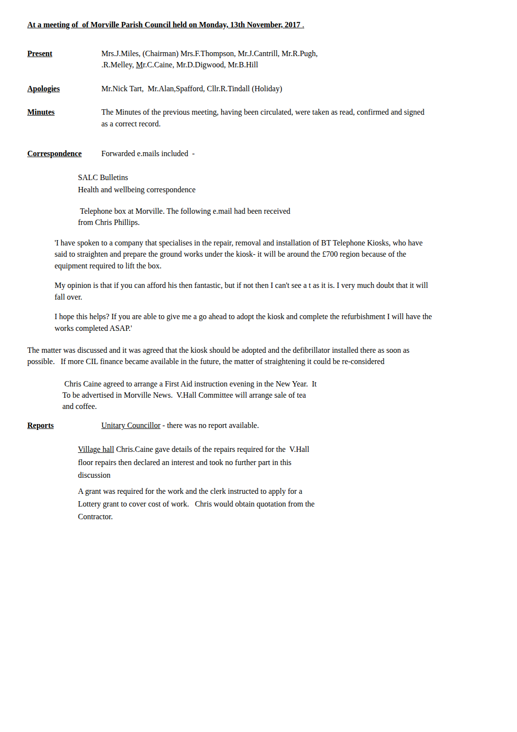At a meeting of of Morville Parish Council held on Monday, 13th November, 2017 .
Present
Mrs.J.Miles, (Chairman) Mrs.F.Thompson, Mr.J.Cantrill, Mr.R.Pugh,
.R.Melley, Mr.C.Caine, Mr.D.Digwood, Mr.B.Hill
Apologies
Mr.Nick Tart, Mr.Alan,Spafford, Cllr.R.Tindall (Holiday)
Minutes
The Minutes of the previous meeting, having been circulated, were taken as read, confirmed and signed as a correct record.
Correspondence
Forwarded e.mails included -
SALC Bulletins
Health and wellbeing correspondence
Telephone box at Morville. The following e.mail had been received
from Chris Phillips.
'I have spoken to a company that specialises in the repair, removal and installation of BT Telephone Kiosks, who have said to straighten and prepare the ground works under the kiosk- it will be around the £700 region because of the equipment required to lift the box.
My opinion is that if you can afford his then fantastic, but if not then I can't see a t as it is. I very much doubt that it will fall over.
I hope this helps? If you are able to give me a go ahead to adopt the kiosk and complete the refurbishment I will have the works completed ASAP.'
The matter was discussed and it was agreed that the kiosk should be adopted and the defibrillator installed there as soon as possible. If more CIL finance became available in the future, the matter of straightening it could be re-considered
Chris Caine agreed to arrange a First Aid instruction evening in the New Year. It
To be advertised in Morville News. V.Hall Committee will arrange sale of tea
and coffee.
Reports
Unitary Councillor - there was no report available.
Village hall Chris.Caine gave details of the repairs required for the V.Hall
floor repairs then declared an interest and took no further part in this
discussion
A grant was required for the work and the clerk instructed to apply for a
Lottery grant to cover cost of work. Chris would obtain quotation from the
Contractor.